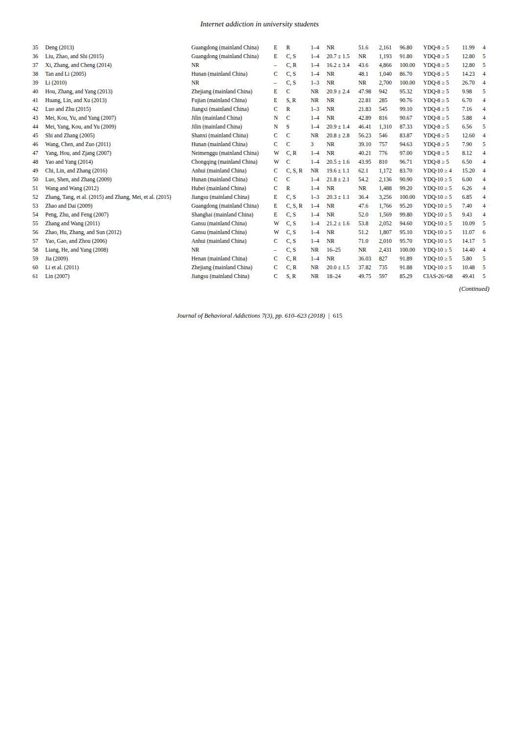Internet addiction in university students
| 35 | Deng (2013) | Guangdong (mainland China) | E | R | 1–4 | NR | 51.6 | 2,161 | 96.80 | YDQ-8 ≥ 5 | 11.99 | 4 |
| 36 | Liu, Zhao, and Shi (2015) | Guangdong (mainland China) | E | C, S | 1–4 | 20.7 ± 1.5 | NR | 1,193 | 91.80 | YDQ-8 ≥ 5 | 12.80 | 5 |
| 37 | Xi, Zhang, and Cheng (2014) | NR | – | C, R | 1–4 | 16.2 ± 3.4 | 43.6 | 4,866 | 100.00 | YDQ-8 ≥ 5 | 12.80 | 5 |
| 38 | Tan and Li (2005) | Hunan (mainland China) | C | C, S | 1–4 | NR | 48.1 | 1,040 | 86.70 | YDQ-8 ≥ 5 | 14.23 | 4 |
| 39 | Li (2010) | NR | – | C, S | 1–3 | NR | NR | 2,700 | 100.00 | YDQ-8 ≥ 5 | 26.70 | 4 |
| 40 | Hou, Zhang, and Yang (2013) | Zhejiang (mainland China) | E | C | NR | 20.9 ± 2.4 | 47.98 | 942 | 95.32 | YDQ-8 ≥ 5 | 9.98 | 5 |
| 41 | Huang, Lin, and Xu (2013) | Fujian (mainland China) | E | S, R | NR | NR | 22.81 | 285 | 90.76 | YDQ-8 ≥ 5 | 6.70 | 4 |
| 42 | Luo and Zhu (2015) | Jiangxi (mainland China) | C | R | 1–3 | NR | 21.83 | 545 | 99.10 | YDQ-8 ≥ 5 | 7.16 | 4 |
| 43 | Mei, Kou, Yu, and Yang (2007) | Jilin (mainland China) | N | C | 1–4 | NR | 42.89 | 816 | 90.67 | YDQ-8 ≥ 5 | 5.88 | 4 |
| 44 | Mei, Yang, Kou, and Yu (2009) | Jilin (mainland China) | N | S | 1–4 | 20.9 ± 1.4 | 46.41 | 1,310 | 87.33 | YDQ-8 ≥ 5 | 6.56 | 5 |
| 45 | Shi and Zhang (2005) | Shanxi (mainland China) | C | C | NR | 20.8 ± 2.8 | 56.23 | 546 | 83.87 | YDQ-8 ≥ 5 | 12.60 | 4 |
| 46 | Wang, Chen, and Zuo (2011) | Hunan (mainland China) | C | C | 3 | NR | 39.10 | 757 | 94.63 | YDQ-8 ≥ 5 | 7.90 | 5 |
| 47 | Yang, Hou, and Zjang (2007) | Neimenggu (mainland China) | W | C, R | 1–4 | NR | 40.21 | 776 | 97.00 | YDQ-8 ≥ 5 | 8.12 | 4 |
| 48 | Yao and Yang (2014) | Chongqing (mainland China) | W | C | 1–4 | 20.5 ± 1.6 | 43.95 | 810 | 96.71 | YDQ-8 ≥ 5 | 6.50 | 4 |
| 49 | Chi, Lin, and Zhang (2016) | Anhui (mainland China) | C | C, S, R | NR | 19.6 ± 1.1 | 62.1 | 1,172 | 83.70 | YDQ-10 ≥ 4 | 15.20 | 4 |
| 50 | Luo, Shen, and Zhang (2009) | Hunan (mainland China) | C | C | 1–4 | 21.8 ± 2.1 | 54.2 | 2,136 | 90.90 | YDQ-10 ≥ 5 | 6.00 | 4 |
| 51 | Wang and Wang (2012) | Hubei (mainland China) | C | R | 1–4 | NR | NR | 1,488 | 99.20 | YDQ-10 ≥ 5 | 6.26 | 4 |
| 52 | Zhang, Tang, et al. (2015) and Zhang, Mei, et al. (2015) | Jiangsu (mainland China) | E | C, S | 1–3 | 20.3 ± 1.1 | 36.4 | 3,256 | 100.00 | YDQ-10 ≥ 5 | 6.85 | 4 |
| 53 | Zhao and Dai (2009) | Guangdong (mainland China) | E | C, S, R | 1–4 | NR | 47.6 | 1,766 | 95.20 | YDQ-10 ≥ 5 | 7.40 | 4 |
| 54 | Peng, Zhu, and Feng (2007) | Shanghai (mainland China) | E | C, S | 1–4 | NR | 52.0 | 1,569 | 99.80 | YDQ-10 ≥ 5 | 9.43 | 4 |
| 55 | Zhang and Wang (2011) | Gansu (mainland China) | W | C, S | 1–4 | 21.2 ± 1.6 | 53.8 | 2,052 | 94.60 | YDQ-10 ≥ 5 | 10.09 | 5 |
| 56 | Zhao, Hu, Zhang, and Sun (2012) | Gansu (mainland China) | W | C, S | 1–4 | NR | 51.2 | 1,807 | 95.10 | YDQ-10 ≥ 5 | 11.07 | 6 |
| 57 | Yao, Gao, and Zhou (2006) | Anhui (mainland China) | C | C, S | 1–4 | NR | 71.0 | 2,010 | 95.70 | YDQ-10 ≥ 5 | 14.17 | 5 |
| 58 | Liang, He, and Yang (2008) | NR | – | C, S | NR | 16–25 | NR | 2,431 | 100.00 | YDQ-10 ≥ 5 | 14.40 | 4 |
| 59 | Jia (2009) | Henan (mainland China) | C | C, R | 1–4 | NR | 36.03 | 827 | 91.89 | YDQ-10 ≥ 5 | 5.80 | 5 |
| 60 | Li et al. (2011) | Zhejiang (mainland China) | C | C, R | NR | 20.0 ± 1.5 | 37.82 | 735 | 91.88 | YDQ-10 ≥ 5 | 10.48 | 5 |
| 61 | Lin (2007) | Jiangsu (mainland China) | C | S, R | NR | 18–24 | 49.75 | 597 | 85.29 | CIAS-26>68 | 49.41 | 5 |
(Continued)
Journal of Behavioral Addictions 7(3), pp. 610–623 (2018) | 615